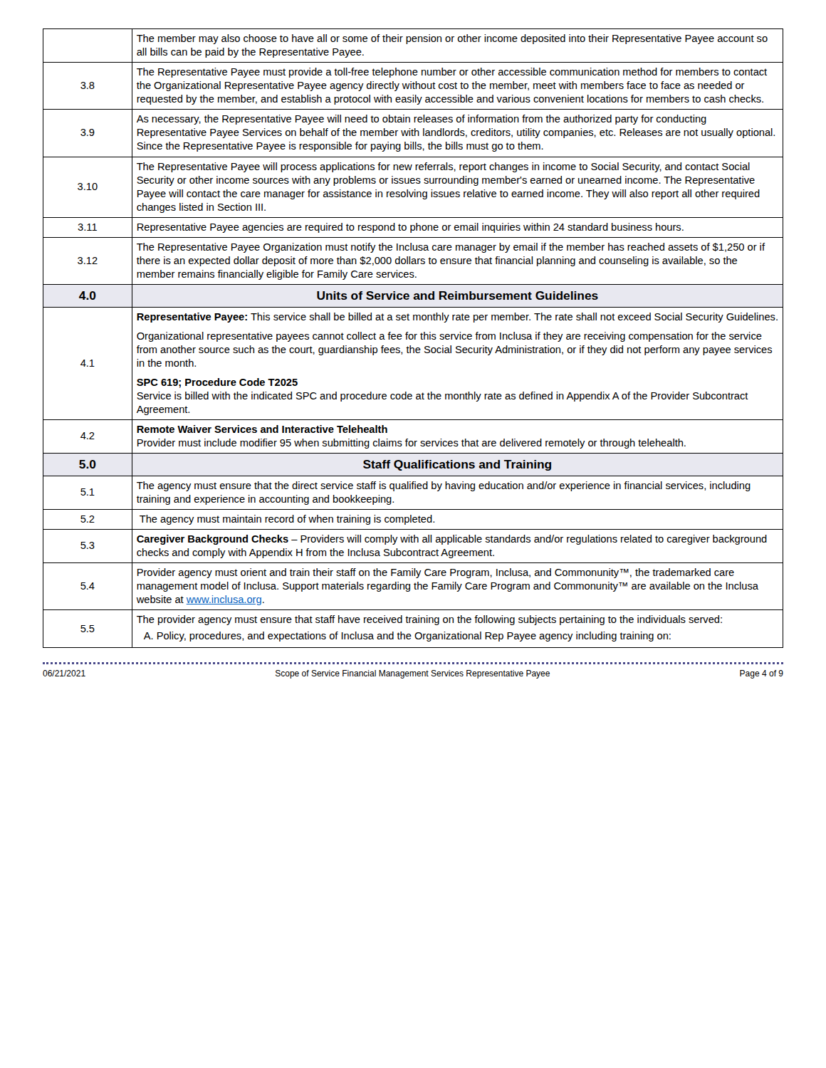| | The member may also choose to have all or some of their pension or other income deposited into their Representative Payee account so all bills can be paid by the Representative Payee. |
| 3.8 | The Representative Payee must provide a toll-free telephone number or other accessible communication method for members to contact the Organizational Representative Payee agency directly without cost to the member, meet with members face to face as needed or requested by the member, and establish a protocol with easily accessible and various convenient locations for members to cash checks. |
| 3.9 | As necessary, the Representative Payee will need to obtain releases of information from the authorized party for conducting Representative Payee Services on behalf of the member with landlords, creditors, utility companies, etc. Releases are not usually optional. Since the Representative Payee is responsible for paying bills, the bills must go to them. |
| 3.10 | The Representative Payee will process applications for new referrals, report changes in income to Social Security, and contact Social Security or other income sources with any problems or issues surrounding member's earned or unearned income. The Representative Payee will contact the care manager for assistance in resolving issues relative to earned income. They will also report all other required changes listed in Section III. |
| 3.11 | Representative Payee agencies are required to respond to phone or email inquiries within 24 standard business hours. |
| 3.12 | The Representative Payee Organization must notify the Inclusa care manager by email if the member has reached assets of $1,250 or if there is an expected dollar deposit of more than $2,000 dollars to ensure that financial planning and counseling is available, so the member remains financially eligible for Family Care services. |
| 4.0 | Units of Service and Reimbursement Guidelines |
| 4.1 | Representative Payee: This service shall be billed at a set monthly rate per member. The rate shall not exceed Social Security Guidelines. Organizational representative payees cannot collect a fee for this service from Inclusa if they are receiving compensation for the service from another source such as the court, guardianship fees, the Social Security Administration, or if they did not perform any payee services in the month. SPC 619; Procedure Code T2025 Service is billed with the indicated SPC and procedure code at the monthly rate as defined in Appendix A of the Provider Subcontract Agreement. |
| 4.2 | Remote Waiver Services and Interactive Telehealth Provider must include modifier 95 when submitting claims for services that are delivered remotely or through telehealth. |
| 5.0 | Staff Qualifications and Training |
| 5.1 | The agency must ensure that the direct service staff is qualified by having education and/or experience in financial services, including training and experience in accounting and bookkeeping. |
| 5.2 | The agency must maintain record of when training is completed. |
| 5.3 | Caregiver Background Checks – Providers will comply with all applicable standards and/or regulations related to caregiver background checks and comply with Appendix H from the Inclusa Subcontract Agreement. |
| 5.4 | Provider agency must orient and train their staff on the Family Care Program, Inclusa, and Commonunity™, the trademarked care management model of Inclusa. Support materials regarding the Family Care Program and Commonunity™ are available on the Inclusa website at www.inclusa.org . |
| 5.5 | The provider agency must ensure that staff have received training on the following subjects pertaining to the individuals served: Policy, procedures, and expectations of Inclusa and the Organizational Rep Payee agency including training on: |
06/21/2021 Scope of Service Financial Management Services Representative Payee Page 4 of 9